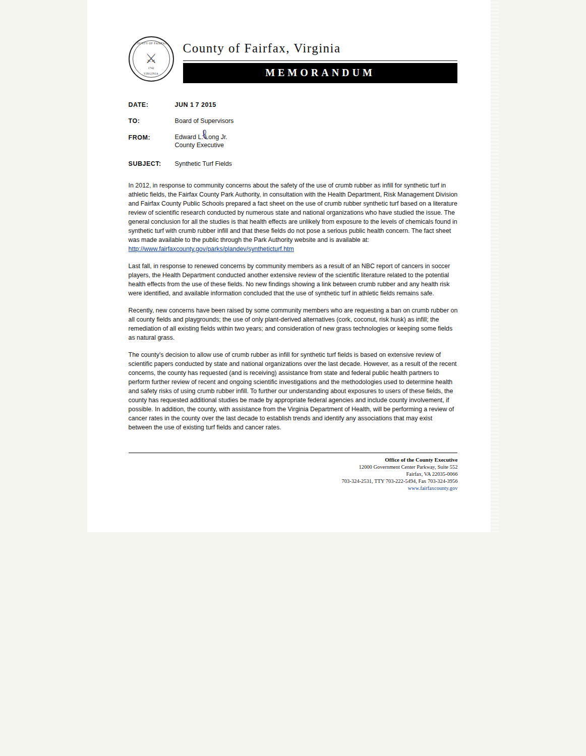COUNTY OF FAIRFAX
⚔
1742
VIRGINIA
County of Fairfax, Virginia
MEMORANDUM
DATE:
JUN 1 7 2015
TO:
Board of Supervisors
FROM:
ℓ Edward L. Long Jr.
County Executive
SUBJECT:
Synthetic Turf Fields
In 2012, in response to community concerns about the safety of the use of crumb rubber as infill for synthetic turf in athletic fields, the Fairfax County Park Authority, in consultation with the Health Department, Risk Management Division and Fairfax County Public Schools prepared a fact sheet on the use of crumb rubber synthetic turf based on a literature review of scientific research conducted by numerous state and national organizations who have studied the issue. The general conclusion for all the studies is that health effects are unlikely from exposure to the levels of chemicals found in synthetic turf with crumb rubber infill and that these fields do not pose a serious public health concern. The fact sheet was made available to the public through the Park Authority website and is available at:
http://www.fairfaxcounty.gov/parks/plandev/syntheticturf.htm
Last fall, in response to renewed concerns by community members as a result of an NBC report of cancers in soccer players, the Health Department conducted another extensive review of the scientific literature related to the potential health effects from the use of these fields. No new findings showing a link between crumb rubber and any health risk were identified, and available information concluded that the use of synthetic turf in athletic fields remains safe.
Recently, new concerns have been raised by some community members who are requesting a ban on crumb rubber on all county fields and playgrounds; the use of only plant-derived alternatives (cork, coconut, risk husk) as infill; the remediation of all existing fields within two years; and consideration of new grass technologies or keeping some fields as natural grass.
The county's decision to allow use of crumb rubber as infill for synthetic turf fields is based on extensive review of scientific papers conducted by state and national organizations over the last decade. However, as a result of the recent concerns, the county has requested (and is receiving) assistance from state and federal public health partners to perform further review of recent and ongoing scientific investigations and the methodologies used to determine health and safety risks of using crumb rubber infill. To further our understanding about exposures to users of these fields, the county has requested additional studies be made by appropriate federal agencies and include county involvement, if possible. In addition, the county, with assistance from the Virginia Department of Health, will be performing a review of cancer rates in the county over the last decade to establish trends and identify any associations that may exist between the use of existing turf fields and cancer rates.
Office of the County Executive
12000 Government Center Parkway, Suite 552
Fairfax, VA 22035-0066
703-324-2531, TTY 703-222-5494, Fax 703-324-3956
www.fairfaxcounty.gov